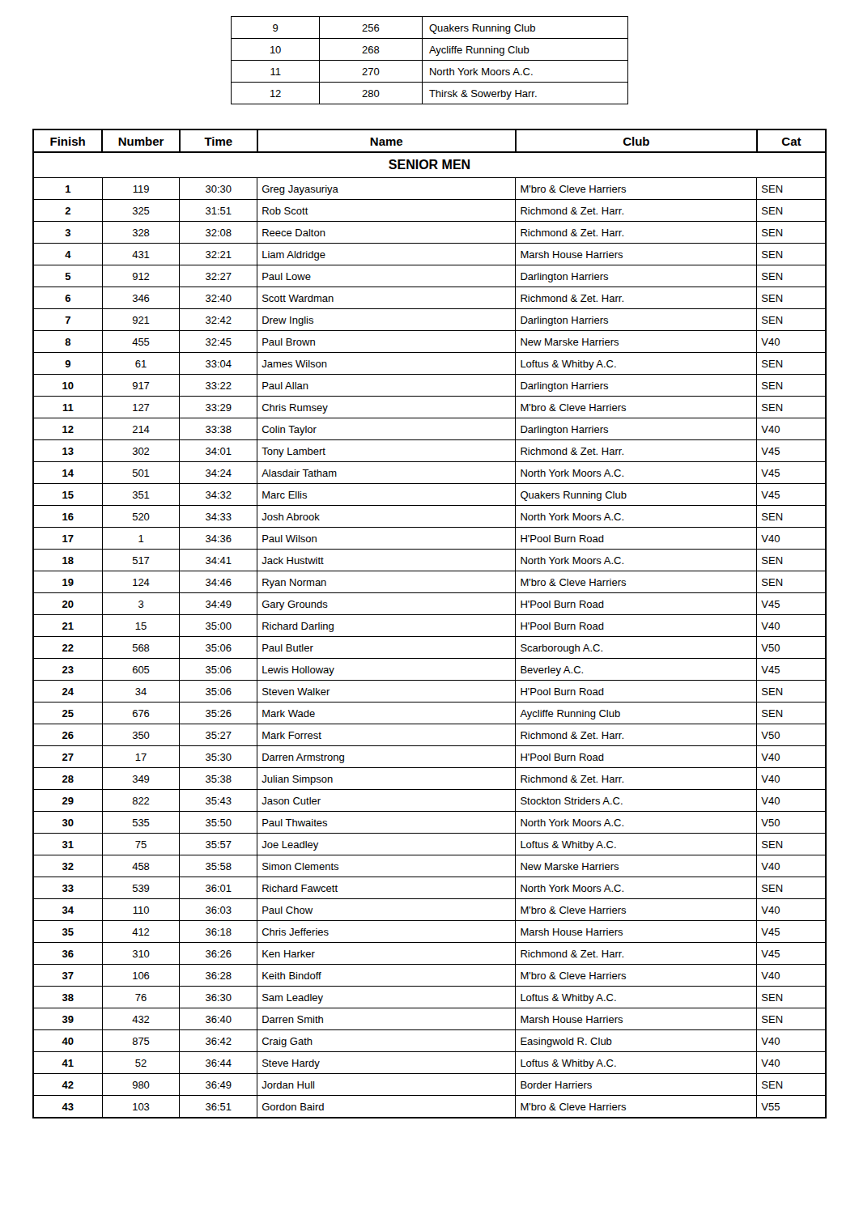| 9 | 256 | Quakers Running Club |
| 10 | 268 | Aycliffe Running Club |
| 11 | 270 | North York Moors A.C. |
| 12 | 280 | Thirsk & Sowerby Harr. |
| Finish | Number | Time | Name | Club | Cat |
| --- | --- | --- | --- | --- | --- |
| SENIOR MEN |
| 1 | 119 | 30:30 | Greg Jayasuriya | M'bro & Cleve Harriers | SEN |
| 2 | 325 | 31:51 | Rob Scott | Richmond & Zet. Harr. | SEN |
| 3 | 328 | 32:08 | Reece Dalton | Richmond & Zet. Harr. | SEN |
| 4 | 431 | 32:21 | Liam Aldridge | Marsh House Harriers | SEN |
| 5 | 912 | 32:27 | Paul Lowe | Darlington Harriers | SEN |
| 6 | 346 | 32:40 | Scott Wardman | Richmond & Zet. Harr. | SEN |
| 7 | 921 | 32:42 | Drew Inglis | Darlington Harriers | SEN |
| 8 | 455 | 32:45 | Paul Brown | New Marske Harriers | V40 |
| 9 | 61 | 33:04 | James Wilson | Loftus & Whitby A.C. | SEN |
| 10 | 917 | 33:22 | Paul Allan | Darlington Harriers | SEN |
| 11 | 127 | 33:29 | Chris Rumsey | M'bro & Cleve Harriers | SEN |
| 12 | 214 | 33:38 | Colin Taylor | Darlington Harriers | V40 |
| 13 | 302 | 34:01 | Tony Lambert | Richmond & Zet. Harr. | V45 |
| 14 | 501 | 34:24 | Alasdair Tatham | North York Moors A.C. | V45 |
| 15 | 351 | 34:32 | Marc Ellis | Quakers Running Club | V45 |
| 16 | 520 | 34:33 | Josh Abrook | North York Moors A.C. | SEN |
| 17 | 1 | 34:36 | Paul Wilson | H'Pool Burn Road | V40 |
| 18 | 517 | 34:41 | Jack Hustwitt | North York Moors A.C. | SEN |
| 19 | 124 | 34:46 | Ryan Norman | M'bro & Cleve Harriers | SEN |
| 20 | 3 | 34:49 | Gary Grounds | H'Pool Burn Road | V45 |
| 21 | 15 | 35:00 | Richard Darling | H'Pool Burn Road | V40 |
| 22 | 568 | 35:06 | Paul Butler | Scarborough A.C. | V50 |
| 23 | 605 | 35:06 | Lewis Holloway | Beverley A.C. | V45 |
| 24 | 34 | 35:06 | Steven Walker | H'Pool Burn Road | SEN |
| 25 | 676 | 35:26 | Mark Wade | Aycliffe Running Club | SEN |
| 26 | 350 | 35:27 | Mark Forrest | Richmond & Zet. Harr. | V50 |
| 27 | 17 | 35:30 | Darren Armstrong | H'Pool Burn Road | V40 |
| 28 | 349 | 35:38 | Julian Simpson | Richmond & Zet. Harr. | V40 |
| 29 | 822 | 35:43 | Jason Cutler | Stockton Striders A.C. | V40 |
| 30 | 535 | 35:50 | Paul Thwaites | North York Moors A.C. | V50 |
| 31 | 75 | 35:57 | Joe Leadley | Loftus & Whitby A.C. | SEN |
| 32 | 458 | 35:58 | Simon Clements | New Marske Harriers | V40 |
| 33 | 539 | 36:01 | Richard Fawcett | North York Moors A.C. | SEN |
| 34 | 110 | 36:03 | Paul Chow | M'bro & Cleve Harriers | V40 |
| 35 | 412 | 36:18 | Chris Jefferies | Marsh House Harriers | V45 |
| 36 | 310 | 36:26 | Ken Harker | Richmond & Zet. Harr. | V45 |
| 37 | 106 | 36:28 | Keith Bindoff | M'bro & Cleve Harriers | V40 |
| 38 | 76 | 36:30 | Sam Leadley | Loftus & Whitby A.C. | SEN |
| 39 | 432 | 36:40 | Darren Smith | Marsh House Harriers | SEN |
| 40 | 875 | 36:42 | Craig Gath | Easingwold R. Club | V40 |
| 41 | 52 | 36:44 | Steve Hardy | Loftus & Whitby A.C. | V40 |
| 42 | 980 | 36:49 | Jordan Hull | Border Harriers | SEN |
| 43 | 103 | 36:51 | Gordon Baird | M'bro & Cleve Harriers | V55 |